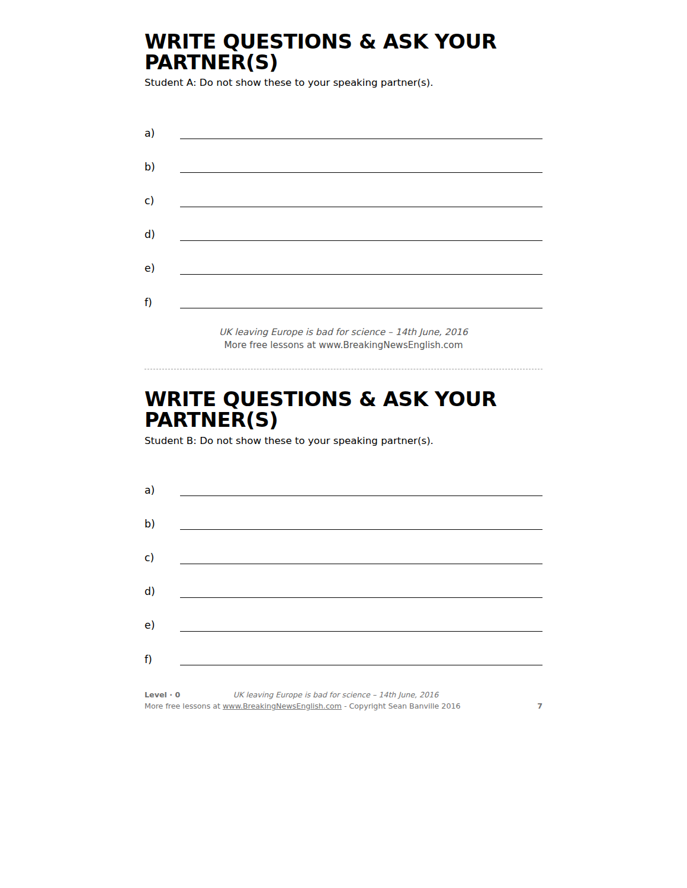WRITE QUESTIONS & ASK YOUR PARTNER(S)
Student A: Do not show these to your speaking partner(s).
| a) | |
| b) | |
| c) | |
| d) | |
| e) | |
| f) | |
UK leaving Europe is bad for science – 14th June, 2016
More free lessons at www.BreakingNewsEnglish.com
WRITE QUESTIONS & ASK YOUR PARTNER(S)
Student B: Do not show these to your speaking partner(s).
| a) | |
| b) | |
| c) | |
| d) | |
| e) | |
| f) | |
Level · 0 UK leaving Europe is bad for science – 14th June, 2016
More free lessons at www.BreakingNewsEnglish.com - Copyright Sean Banville 2016 7